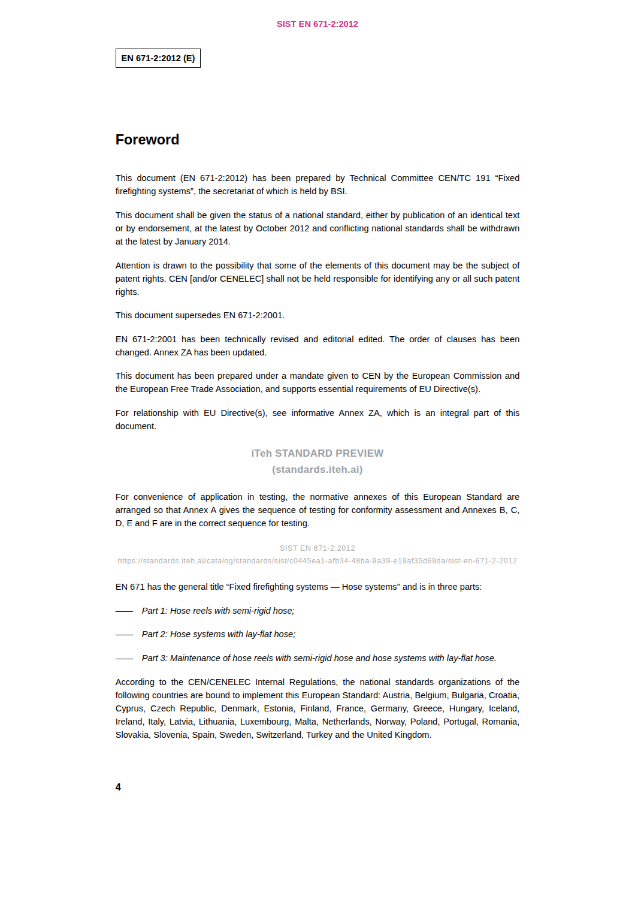SIST EN 671-2:2012
EN 671-2:2012 (E)
Foreword
This document (EN 671-2:2012) has been prepared by Technical Committee CEN/TC 191 “Fixed firefighting systems”, the secretariat of which is held by BSI.
This document shall be given the status of a national standard, either by publication of an identical text or by endorsement, at the latest by October 2012 and conflicting national standards shall be withdrawn at the latest by January 2014.
Attention is drawn to the possibility that some of the elements of this document may be the subject of patent rights. CEN [and/or CENELEC] shall not be held responsible for identifying any or all such patent rights.
This document supersedes EN 671-2:2001.
EN 671-2:2001 has been technically revised and editorial edited. The order of clauses has been changed. Annex ZA has been updated.
This document has been prepared under a mandate given to CEN by the European Commission and the European Free Trade Association, and supports essential requirements of EU Directive(s).
For relationship with EU Directive(s), see informative Annex ZA, which is an integral part of this document.
iTeh STANDARD PREVIEW
(standards.iteh.ai)
For convenience of application in testing, the normative annexes of this European Standard are arranged so that Annex A gives the sequence of testing for conformity assessment and Annexes B, C, D, E and F are in the correct sequence for testing.
SIST EN 671-2:2012
https://standards.iteh.ai/catalog/standards/sist/c0445ea1-afb34-48ba-9a39-e19af35d69da/sist-en-671-2-2012
EN 671 has the general title “Fixed firefighting systems — Hose systems” and is in three parts:
Part 1: Hose reels with semi-rigid hose;
Part 2: Hose systems with lay-flat hose;
Part 3: Maintenance of hose reels with semi-rigid hose and hose systems with lay-flat hose.
According to the CEN/CENELEC Internal Regulations, the national standards organizations of the following countries are bound to implement this European Standard: Austria, Belgium, Bulgaria, Croatia, Cyprus, Czech Republic, Denmark, Estonia, Finland, France, Germany, Greece, Hungary, Iceland, Ireland, Italy, Latvia, Lithuania, Luxembourg, Malta, Netherlands, Norway, Poland, Portugal, Romania, Slovakia, Slovenia, Spain, Sweden, Switzerland, Turkey and the United Kingdom.
4